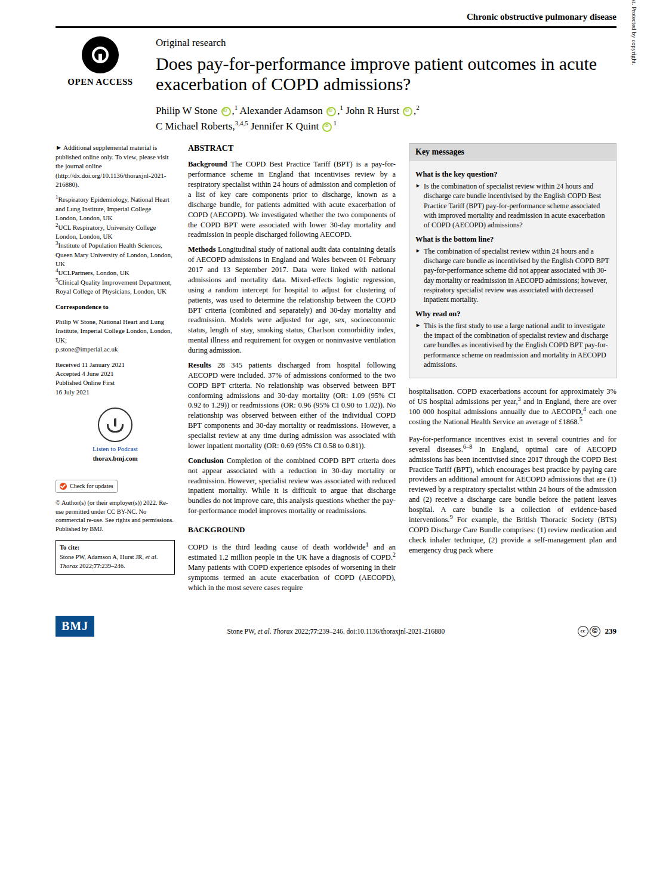Thorax: first published as 10.1136/thoraxjnl-2021-216880 on 16 July 2021. Downloaded from http://thorax.bmj.com/ on June 28, 2022 by guest. Protected by copyright.
Chronic obstructive pulmonary disease
OPEN ACCESS
Original research
Does pay-for-performance improve patient outcomes in acute exacerbation of COPD admissions?
Philip W Stone ,1 Alexander Adamson ,1 John R Hurst ,2
C Michael Roberts,3,4,5 Jennifer K Quint 1
► Additional supplemental material is published online only. To view, please visit the journal online (http://dx.doi.org/10.1136/thoraxjnl-2021-216880).
1Respiratory Epidemiology, National Heart and Lung Institute, Imperial College London, London, UK
2UCL Respiratory, University College London, London, UK
3Institute of Population Health Sciences, Queen Mary University of London, London, UK
4UCLPartners, London, UK
5Clinical Quality Improvement Department, Royal College of Physicians, London, UK
Correspondence to
Philip W Stone, National Heart and Lung Institute, Imperial College London, London, UK;
p.stone@imperial.ac.uk
Received 11 January 2021
Accepted 4 June 2021
Published Online First
16 July 2021
Listen to Podcast
thorax.bmj.com
Check for updates
© Author(s) (or their employer(s)) 2022. Re-use permitted under CC BY-NC. No commercial re-use. See rights and permissions. Published by BMJ.
To cite:
Stone PW, Adamson A, Hurst JR, et al. Thorax 2022;77:239–246.
ABSTRACT
Background The COPD Best Practice Tariff (BPT) is a pay-for-performance scheme in England that incentivises review by a respiratory specialist within 24 hours of admission and completion of a list of key care components prior to discharge, known as a discharge bundle, for patients admitted with acute exacerbation of COPD (AECOPD). We investigated whether the two components of the COPD BPT were associated with lower 30-day mortality and readmission in people discharged following AECOPD.
Methods Longitudinal study of national audit data containing details of AECOPD admissions in England and Wales between 01 February 2017 and 13 September 2017. Data were linked with national admissions and mortality data. Mixed-effects logistic regression, using a random intercept for hospital to adjust for clustering of patients, was used to determine the relationship between the COPD BPT criteria (combined and separately) and 30-day mortality and readmission. Models were adjusted for age, sex, socioeconomic status, length of stay, smoking status, Charlson comorbidity index, mental illness and requirement for oxygen or noninvasive ventilation during admission.
Results 28 345 patients discharged from hospital following AECOPD were included. 37% of admissions conformed to the two COPD BPT criteria. No relationship was observed between BPT conforming admissions and 30-day mortality (OR: 1.09 (95% CI 0.92 to 1.29)) or readmissions (OR: 0.96 (95% CI 0.90 to 1.02)). No relationship was observed between either of the individual COPD BPT components and 30-day mortality or readmissions. However, a specialist review at any time during admission was associated with lower inpatient mortality (OR: 0.69 (95% CI 0.58 to 0.81)).
Conclusion Completion of the combined COPD BPT criteria does not appear associated with a reduction in 30-day mortality or readmission. However, specialist review was associated with reduced inpatient mortality. While it is difficult to argue that discharge bundles do not improve care, this analysis questions whether the pay-for-performance model improves mortality or readmissions.
BACKGROUND
COPD is the third leading cause of death worldwide1 and an estimated 1.2 million people in the UK have a diagnosis of COPD.2 Many patients with COPD experience episodes of worsening in their symptoms termed an acute exacerbation of COPD (AECOPD), which in the most severe cases require
Key messages
What is the key question?
Is the combination of specialist review within 24 hours and discharge care bundle incentivised by the English COPD Best Practice Tariff (BPT) pay-for-performance scheme associated with improved mortality and readmission in acute exacerbation of COPD (AECOPD) admissions?
What is the bottom line?
The combination of specialist review within 24 hours and a discharge care bundle as incentivised by the English COPD BPT pay-for-performance scheme did not appear associated with 30-day mortality or readmission in AECOPD admissions; however, respiratory specialist review was associated with decreased inpatient mortality.
Why read on?
This is the first study to use a large national audit to investigate the impact of the combination of specialist review and discharge care bundles as incentivised by the English COPD BPT pay-for-performance scheme on readmission and mortality in AECOPD admissions.
hospitalisation. COPD exacerbations account for approximately 3% of US hospital admissions per year,3 and in England, there are over 100 000 hospital admissions annually due to AECOPD,4 each one costing the National Health Service an average of £1868.5
Pay-for-performance incentives exist in several countries and for several diseases.6–8 In England, optimal care of AECOPD admissions has been incentivised since 2017 through the COPD Best Practice Tariff (BPT), which encourages best practice by paying care providers an additional amount for AECOPD admissions that are (1) reviewed by a respiratory specialist within 24 hours of the admission and (2) receive a discharge care bundle before the patient leaves hospital. A care bundle is a collection of evidence-based interventions.9 For example, the British Thoracic Society (BTS) COPD Discharge Care Bundle comprises: (1) review medication and check inhaler technique, (2) provide a self-management plan and emergency drug pack where
BMJ
Stone PW, et al. Thorax 2022;77:239–246. doi:10.1136/thoraxjnl-2021-216880
cc Ⓒ 239